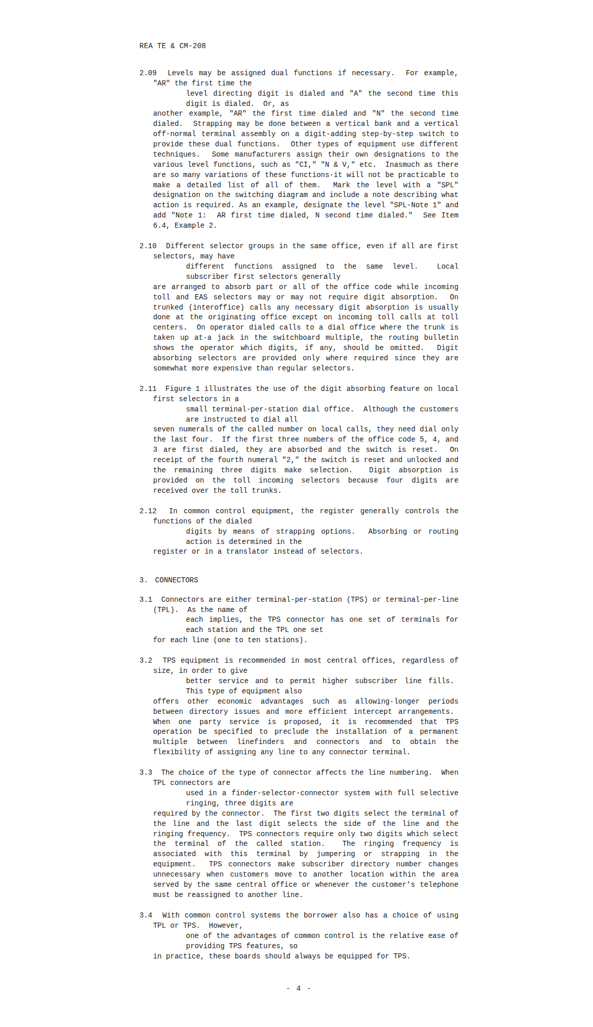REA TE & CM-208
2.09 Levels may be assigned dual functions if necessary. For example, "AR" the first time the level directing digit is dialed and "A" the second time this digit is dialed. Or, as another example, "AR" the first time dialed and "N" the second time dialed. Strapping may be done between a vertical bank and a vertical off-normal terminal assembly on a digit-adding step-by-step switch to provide these dual functions. Other types of equipment use different techniques. Some manufacturers assign their own designations to the various level functions, such as "CI," "N & V," etc. Inasmuch as there are so many variations of these functions·it will not be practicable to make a detailed list of all of them. Mark the level with a "SPL" designation on the switching diagram and include a note describing what action is required. As an example, designate the level "SPL-Note 1" and add "Note 1: AR first time dialed, N second time dialed." See Item 6.4, Example 2.
2.10 Different selector groups in the same office, even if all are first selectors, may have different functions assigned to the same level. Local subscriber first selectors generally are arranged to absorb part or all of the office code while incoming toll and EAS selectors may or may not require digit absorption. On trunked (interoffice) calls any necessary digit absorption is usually done at the originating office except on incoming toll calls at toll centers. On operator dialed calls to a dial office where the trunk is taken up at·a jack in the switchboard multiple, the routing bulletin shows the operator which digits, if any, should be omitted. Digit absorbing selectors are provided only where required since they are somewhat more expensive than regular selectors.
2.11 Figure 1 illustrates the use of the digit absorbing feature on local first selectors in a small terminal-per-station dial office. Although the customers are instructed to dial all seven numerals of the called number on local calls, they need dial only the last four. If the first three numbers of the office code 5, 4, and 3 are first dialed, they are absorbed and the switch is reset. On receipt of the fourth numeral "2," the switch is reset and unlocked and the remaining three digits make selection. Digit absorption is provided on the toll incoming selectors because four digits are received over the toll trunks.
2.12 In common control equipment, the register generally controls the functions of the dialed digits by means of strapping options. Absorbing or routing action is determined in the register or in a translator instead of selectors.
3. CONNECTORS
3.1 Connectors are either terminal-per-station (TPS) or terminal-per-line (TPL). As the name of each implies, the TPS connector has one set of terminals for each station and the TPL one set for each line (one to ten stations).
3.2 TPS equipment is recommended in most central offices, regardless of size, in order to give better service and to permit higher subscriber line fills. This type of equipment also offers other economic advantages such as allowing·longer periods between directory issues and more efficient intercept arrangements. When one party service is proposed, it is recommended that TPS operation be specified to preclude the installation of a permanent multiple between linefinders and connectors and to obtain the flexibility of assigning any line to any connector terminal.
3.3 The choice of the type of connector affects the line numbering. When TPL connectors are used in a finder-selector-connector system with full selective ringing, three digits are required by the connector. The first two digits select the terminal of the line and the last digit selects the side of the line and the ringing frequency. TPS connectors require only two digits which select the terminal of the called station. The ringing frequency is associated with this terminal by jumpering or strapping in the equipment. TPS connectors make subscriber directory number changes unnecessary when customers move to another location within the area served by the same central office or whenever the customer's telephone must be reassigned to another line.
3.4 With common control systems the borrower also has a choice of using TPL or TPS. However, one of the advantages of common control is the relative ease of providing TPS features, so in practice, these boards should always be equipped for TPS.
- 4 -